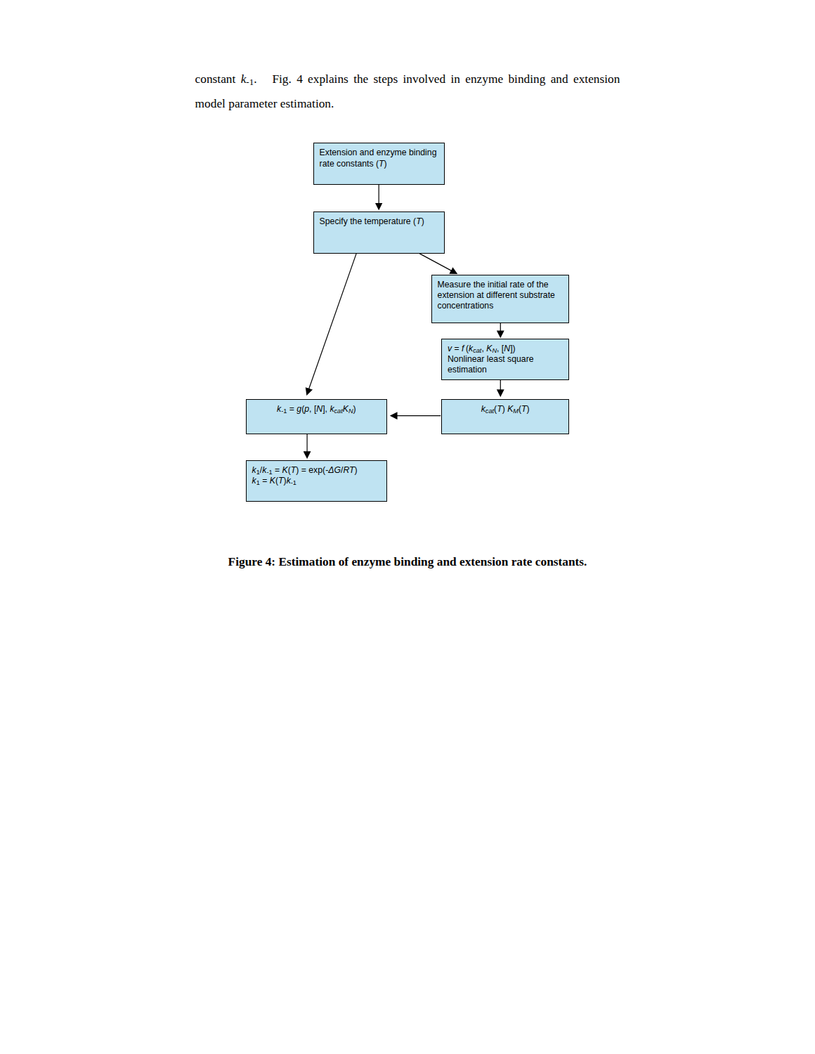constant k-1. Fig. 4 explains the steps involved in enzyme binding and extension model parameter estimation.
Extension and enzyme binding rate constants (T)
Specify the temperature (T)
Measure the initial rate of the extension at different substrate concentrations
v = f (kcat, KN, [N])
Nonlinear least square estimation
kcat(T) KM(T)
k-1 = g(p, [N], kcat KN)
k1/k-1 = K(T) = exp(-ΔG/RT)
k1 = K(T)k-1
Figure 4: Estimation of enzyme binding and extension rate constants.